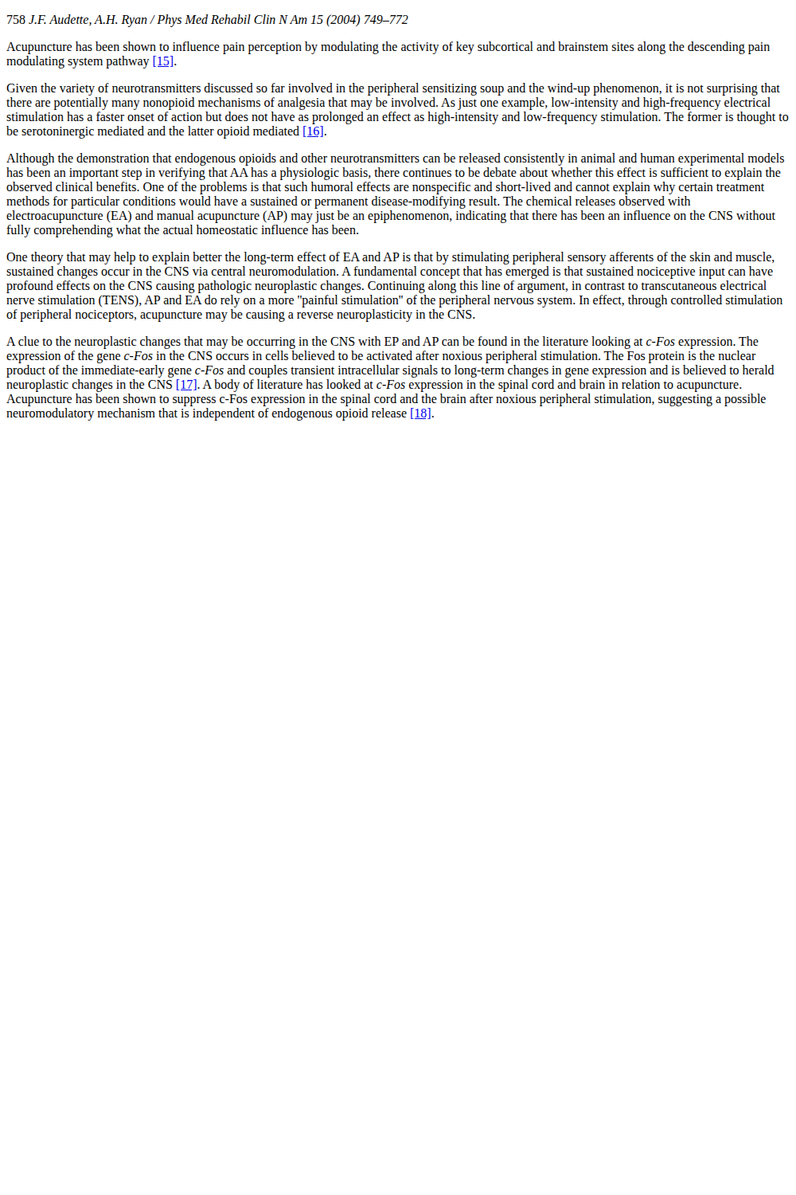758 J.F. Audette, A.H. Ryan / Phys Med Rehabil Clin N Am 15 (2004) 749–772
Acupuncture has been shown to influence pain perception by modulating the activity of key subcortical and brainstem sites along the descending pain modulating system pathway [15].
Given the variety of neurotransmitters discussed so far involved in the peripheral sensitizing soup and the wind-up phenomenon, it is not surprising that there are potentially many nonopioid mechanisms of analgesia that may be involved. As just one example, low-intensity and high-frequency electrical stimulation has a faster onset of action but does not have as prolonged an effect as high-intensity and low-frequency stimulation. The former is thought to be serotoninergic mediated and the latter opioid mediated [16].
Although the demonstration that endogenous opioids and other neurotransmitters can be released consistently in animal and human experimental models has been an important step in verifying that AA has a physiologic basis, there continues to be debate about whether this effect is sufficient to explain the observed clinical benefits. One of the problems is that such humoral effects are nonspecific and short-lived and cannot explain why certain treatment methods for particular conditions would have a sustained or permanent disease-modifying result. The chemical releases observed with electroacupuncture (EA) and manual acupuncture (AP) may just be an epiphenomenon, indicating that there has been an influence on the CNS without fully comprehending what the actual homeostatic influence has been.
One theory that may help to explain better the long-term effect of EA and AP is that by stimulating peripheral sensory afferents of the skin and muscle, sustained changes occur in the CNS via central neuromodulation. A fundamental concept that has emerged is that sustained nociceptive input can have profound effects on the CNS causing pathologic neuroplastic changes. Continuing along this line of argument, in contrast to transcutaneous electrical nerve stimulation (TENS), AP and EA do rely on a more ''painful stimulation'' of the peripheral nervous system. In effect, through controlled stimulation of peripheral nociceptors, acupuncture may be causing a reverse neuroplasticity in the CNS.
A clue to the neuroplastic changes that may be occurring in the CNS with EP and AP can be found in the literature looking at c-Fos expression. The expression of the gene c-Fos in the CNS occurs in cells believed to be activated after noxious peripheral stimulation. The Fos protein is the nuclear product of the immediate-early gene c-Fos and couples transient intracellular signals to long-term changes in gene expression and is believed to herald neuroplastic changes in the CNS [17]. A body of literature has looked at c-Fos expression in the spinal cord and brain in relation to acupuncture. Acupuncture has been shown to suppress c-Fos expression in the spinal cord and the brain after noxious peripheral stimulation, suggesting a possible neuromodulatory mechanism that is independent of endogenous opioid release [18].